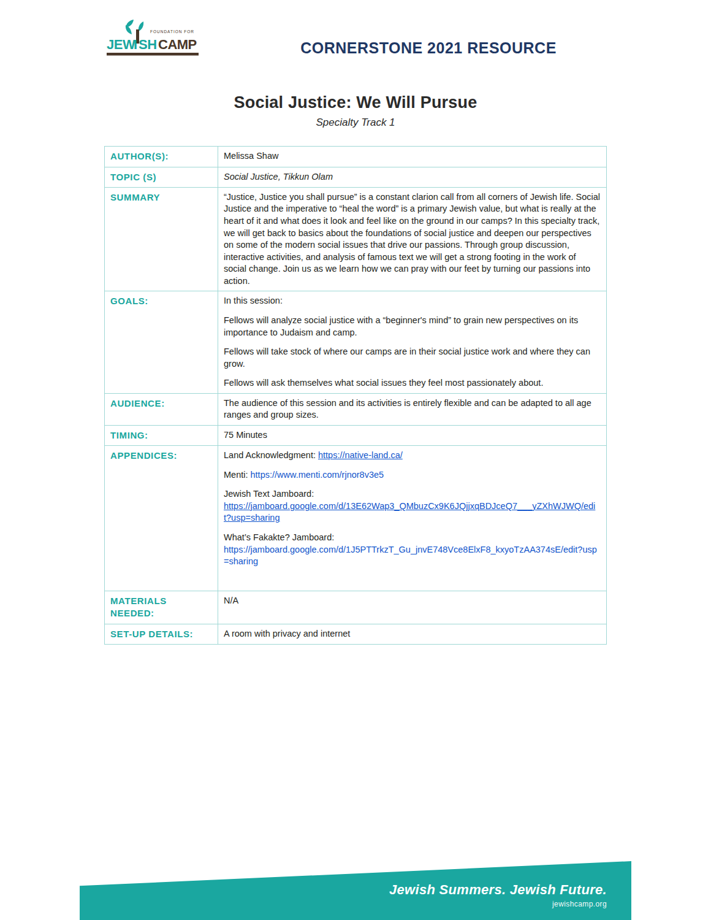FOUNDATION FOR JEW I SH CAMP
CORNERSTONE 2021 RESOURCE
Social Justice: We Will Pursue
Specialty Track 1
| Author(s): | Melissa Shaw |
| Topic (s) | Social Justice, Tikkun Olam |
| Summary | “Justice, Justice you shall pursue” is a constant clarion call from all corners of Jewish life. Social Justice and the imperative to “heal the word” is a primary Jewish value, but what is really at the heart of it and what does it look and feel like on the ground in our camps? In this specialty track, we will get back to basics about the foundations of social justice and deepen our perspectives on some of the modern social issues that drive our passions. Through group discussion, interactive activities, and analysis of famous text we will get a strong footing in the work of social change. Join us as we learn how we can pray with our feet by turning our passions into action. |
| Goals: | In this session: Fellows will analyze social justice with a “beginner's mind” to grain new perspectives on its importance to Judaism and camp. Fellows will take stock of where our camps are in their social justice work and where they can grow. Fellows will ask themselves what social issues they feel most passionately about. |
| Audience: | The audience of this session and its activities is entirely flexible and can be adapted to all age ranges and group sizes. |
| Timing: | 75 Minutes |
| Appendices: | Land Acknowledgment: https://native-land.ca/ Menti: https://www.menti.com/rjnor8v3e5 Jewish Text Jamboard: https://jamboard.google.com/d/13E62Wap3_QMbuzCx9K6JQjjxqBDJceQ7___yZXhWJWQ/edit?usp=sharing What’s Fakakte? Jamboard: https://jamboard.google.com/d/1J5PTTrkzT_Gu_jnvE748Vce8ElxF8_kxyoTzAA374sE/edit?usp=sharing |
| Materials Needed: | N/A |
| Set-up Details: | A room with privacy and internet |
Jewish Summers. Jewish Future.
jewishcamp.org